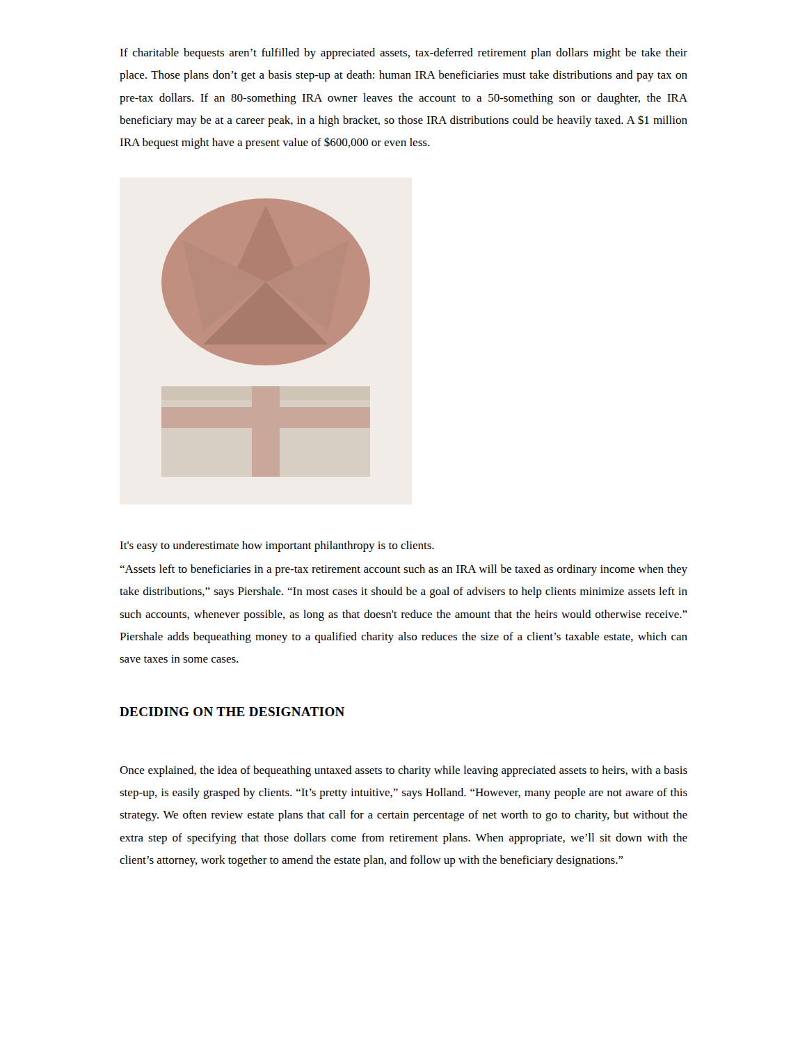If charitable bequests aren’t fulfilled by appreciated assets, tax-deferred retirement plan dollars might be take their place. Those plans don’t get a basis step-up at death: human IRA beneficiaries must take distributions and pay tax on pre-tax dollars. If an 80-something IRA owner leaves the account to a 50-something son or daughter, the IRA beneficiary may be at a career peak, in a high bracket, so those IRA distributions could be heavily taxed. A $1 million IRA bequest might have a present value of $600,000 or even less.
It's easy to underestimate how important philanthropy is to clients.
“Assets left to beneficiaries in a pre-tax retirement account such as an IRA will be taxed as ordinary income when they take distributions,” says Piershale. “In most cases it should be a goal of advisers to help clients minimize assets left in such accounts, whenever possible, as long as that doesn't reduce the amount that the heirs would otherwise receive.” Piershale adds bequeathing money to a qualified charity also reduces the size of a client’s taxable estate, which can save taxes in some cases.
DECIDING ON THE DESIGNATION
Once explained, the idea of bequeathing untaxed assets to charity while leaving appreciated assets to heirs, with a basis step-up, is easily grasped by clients. “It’s pretty intuitive,” says Holland. “However, many people are not aware of this strategy. We often review estate plans that call for a certain percentage of net worth to go to charity, but without the extra step of specifying that those dollars come from retirement plans. When appropriate, we’ll sit down with the client’s attorney, work together to amend the estate plan, and follow up with the beneficiary designations.”